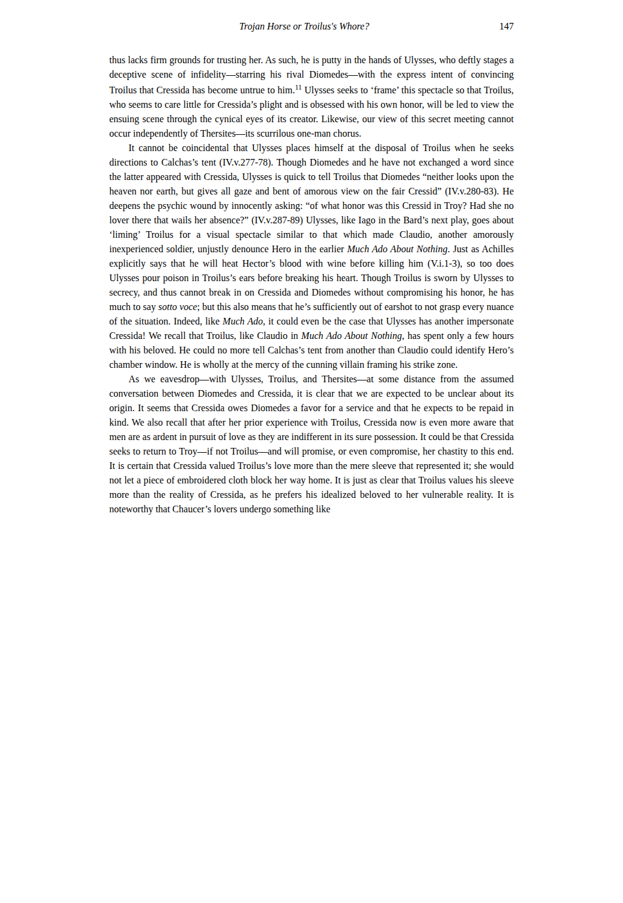Trojan Horse or Troilus's Whore? 147
thus lacks firm grounds for trusting her. As such, he is putty in the hands of Ulysses, who deftly stages a deceptive scene of infidelity—starring his rival Diomedes—with the express intent of convincing Troilus that Cressida has become untrue to him.11 Ulysses seeks to ‘frame’ this spectacle so that Troilus, who seems to care little for Cressida’s plight and is obsessed with his own honor, will be led to view the ensuing scene through the cynical eyes of its creator. Likewise, our view of this secret meeting cannot occur independently of Thersites—its scurrilous one-man chorus.
It cannot be coincidental that Ulysses places himself at the disposal of Troilus when he seeks directions to Calchas’s tent (IV.v.277-78). Though Diomedes and he have not exchanged a word since the latter appeared with Cressida, Ulysses is quick to tell Troilus that Diomedes “neither looks upon the heaven nor earth, but gives all gaze and bent of amorous view on the fair Cressid” (IV.v.280-83). He deepens the psychic wound by innocently asking: “of what honor was this Cressid in Troy? Had she no lover there that wails her absence?” (IV.v.287-89) Ulysses, like Iago in the Bard’s next play, goes about ‘liming’ Troilus for a visual spectacle similar to that which made Claudio, another amorously inexperienced soldier, unjustly denounce Hero in the earlier Much Ado About Nothing. Just as Achilles explicitly says that he will heat Hector’s blood with wine before killing him (V.i.1-3), so too does Ulysses pour poison in Troilus’s ears before breaking his heart. Though Troilus is sworn by Ulysses to secrecy, and thus cannot break in on Cressida and Diomedes without compromising his honor, he has much to say sotto voce; but this also means that he’s sufficiently out of earshot to not grasp every nuance of the situation. Indeed, like Much Ado, it could even be the case that Ulysses has another impersonate Cressida! We recall that Troilus, like Claudio in Much Ado About Nothing, has spent only a few hours with his beloved. He could no more tell Calchas’s tent from another than Claudio could identify Hero’s chamber window. He is wholly at the mercy of the cunning villain framing his strike zone.
As we eavesdrop—with Ulysses, Troilus, and Thersites—at some distance from the assumed conversation between Diomedes and Cressida, it is clear that we are expected to be unclear about its origin. It seems that Cressida owes Diomedes a favor for a service and that he expects to be repaid in kind. We also recall that after her prior experience with Troilus, Cressida now is even more aware that men are as ardent in pursuit of love as they are indifferent in its sure possession. It could be that Cressida seeks to return to Troy—if not Troilus—and will promise, or even compromise, her chastity to this end. It is certain that Cressida valued Troilus’s love more than the mere sleeve that represented it; she would not let a piece of embroidered cloth block her way home. It is just as clear that Troilus values his sleeve more than the reality of Cressida, as he prefers his idealized beloved to her vulnerable reality. It is noteworthy that Chaucer’s lovers undergo something like